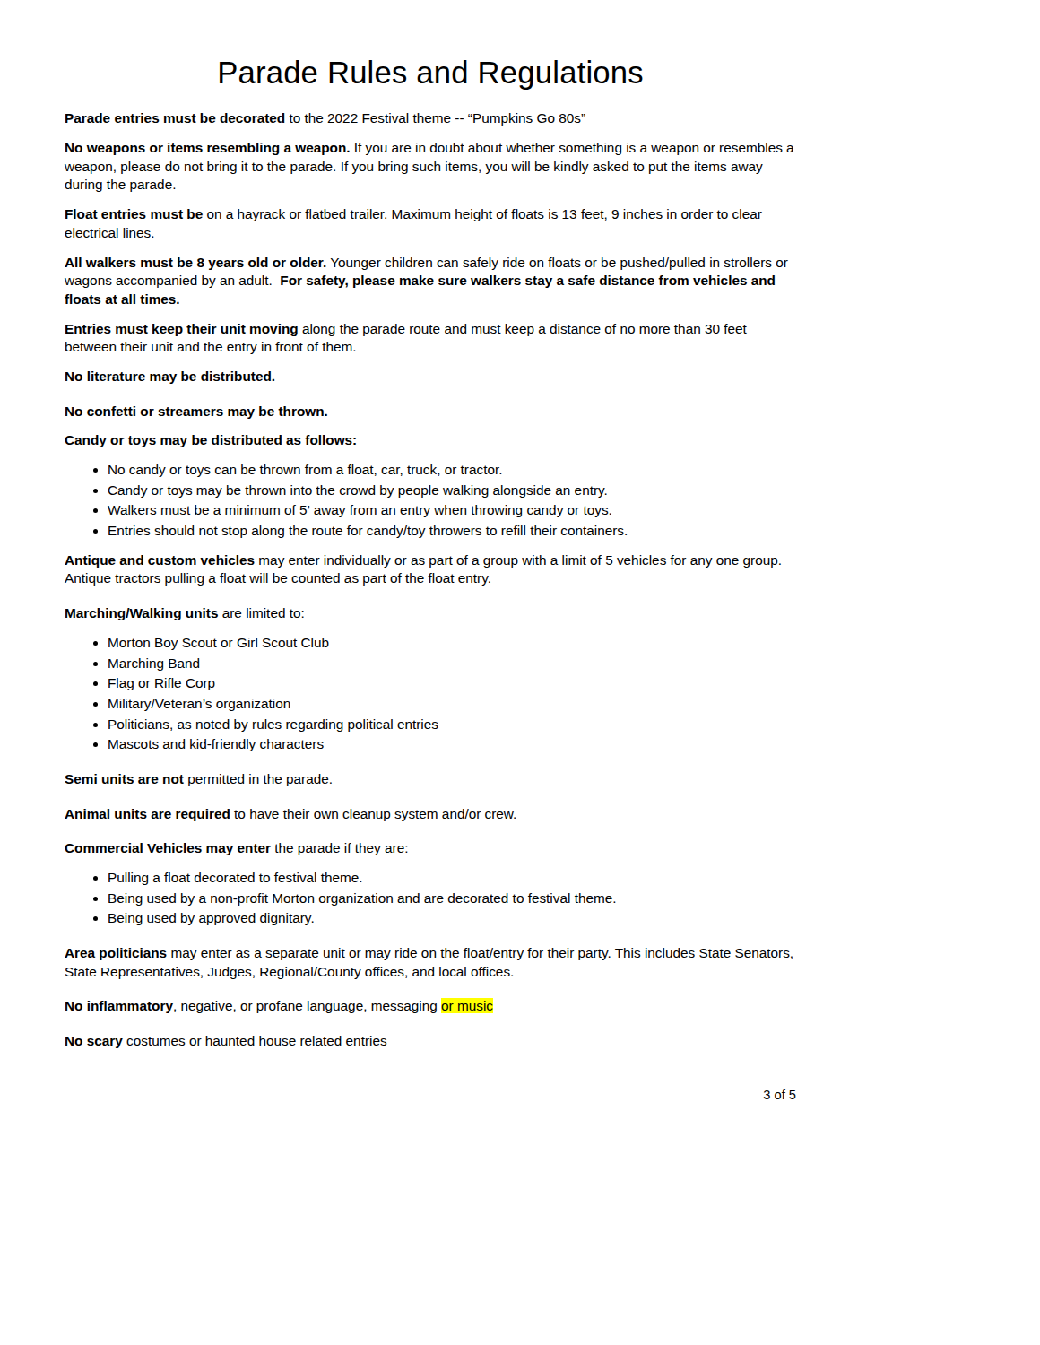Parade Rules and Regulations
Parade entries must be decorated to the 2022 Festival theme -- “Pumpkins Go 80s”
No weapons or items resembling a weapon. If you are in doubt about whether something is a weapon or resembles a weapon, please do not bring it to the parade. If you bring such items, you will be kindly asked to put the items away during the parade.
Float entries must be on a hayrack or flatbed trailer. Maximum height of floats is 13 feet, 9 inches in order to clear electrical lines.
All walkers must be 8 years old or older. Younger children can safely ride on floats or be pushed/pulled in strollers or wagons accompanied by an adult. For safety, please make sure walkers stay a safe distance from vehicles and floats at all times.
Entries must keep their unit moving along the parade route and must keep a distance of no more than 30 feet between their unit and the entry in front of them.
No literature may be distributed.
No confetti or streamers may be thrown.
Candy or toys may be distributed as follows:
No candy or toys can be thrown from a float, car, truck, or tractor.
Candy or toys may be thrown into the crowd by people walking alongside an entry.
Walkers must be a minimum of 5’ away from an entry when throwing candy or toys.
Entries should not stop along the route for candy/toy throwers to refill their containers.
Antique and custom vehicles may enter individually or as part of a group with a limit of 5 vehicles for any one group. Antique tractors pulling a float will be counted as part of the float entry.
Marching/Walking units are limited to:
Morton Boy Scout or Girl Scout Club
Marching Band
Flag or Rifle Corp
Military/Veteran’s organization
Politicians, as noted by rules regarding political entries
Mascots and kid-friendly characters
Semi units are not permitted in the parade.
Animal units are required to have their own cleanup system and/or crew.
Commercial Vehicles may enter the parade if they are:
Pulling a float decorated to festival theme.
Being used by a non-profit Morton organization and are decorated to festival theme.
Being used by approved dignitary.
Area politicians may enter as a separate unit or may ride on the float/entry for their party. This includes State Senators, State Representatives, Judges, Regional/County offices, and local offices.
No inflammatory, negative, or profane language, messaging or music
No scary costumes or haunted house related entries
3 of 5